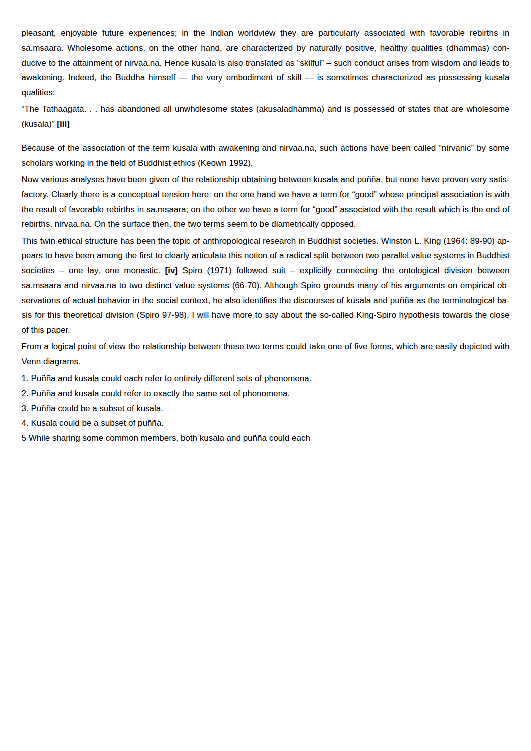pleasant, enjoyable future experiences; in the Indian worldview they are particularly associated with favorable rebirths in sa.msaara. Wholesome actions, on the other hand, are characterized by naturally positive, healthy qualities (dhammas) conducive to the attainment of nirvaa.na. Hence kusala is also translated as “skilful” – such conduct arises from wisdom and leads to awakening. Indeed, the Buddha himself — the very embodiment of skill — is sometimes characterized as possessing kusala qualities:
“The Tathaagata. . . has abandoned all unwholesome states (akusaladhamma) and is possessed of states that are wholesome (kusala)” [iii]
Because of the association of the term kusala with awakening and nirvaa.na, such actions have been called “nirvanic” by some scholars working in the field of Buddhist ethics (Keown 1992).
Now various analyses have been given of the relationship obtaining between kusala and puñña, but none have proven very satisfactory. Clearly there is a conceptual tension here: on the one hand we have a term for “good” whose principal association is with the result of favorable rebirths in sa.msaara; on the other we have a term for “good” associated with the result which is the end of rebirths, nirvaa.na. On the surface then, the two terms seem to be diametrically opposed.
This twin ethical structure has been the topic of anthropological research in Buddhist societies. Winston L. King (1964: 89-90) appears to have been among the first to clearly articulate this notion of a radical split between two parallel value systems in Buddhist societies – one lay, one monastic. [iv] Spiro (1971) followed suit – explicitly connecting the ontological division between sa.msaara and nirvaa.na to two distinct value systems (66-70). Although Spiro grounds many of his arguments on empirical observations of actual behavior in the social context, he also identifies the discourses of kusala and puñña as the terminological basis for this theoretical division (Spiro 97-98). I will have more to say about the so-called King-Spiro hypothesis towards the close of this paper.
From a logical point of view the relationship between these two terms could take one of five forms, which are easily depicted with Venn diagrams.
1. Puñña and kusala could each refer to entirely different sets of phenomena.
2. Puñña and kusala could refer to exactly the same set of phenomena.
3. Puñña could be a subset of kusala.
4. Kusala could be a subset of puñña.
5 While sharing some common members, both kusala and puñña could each